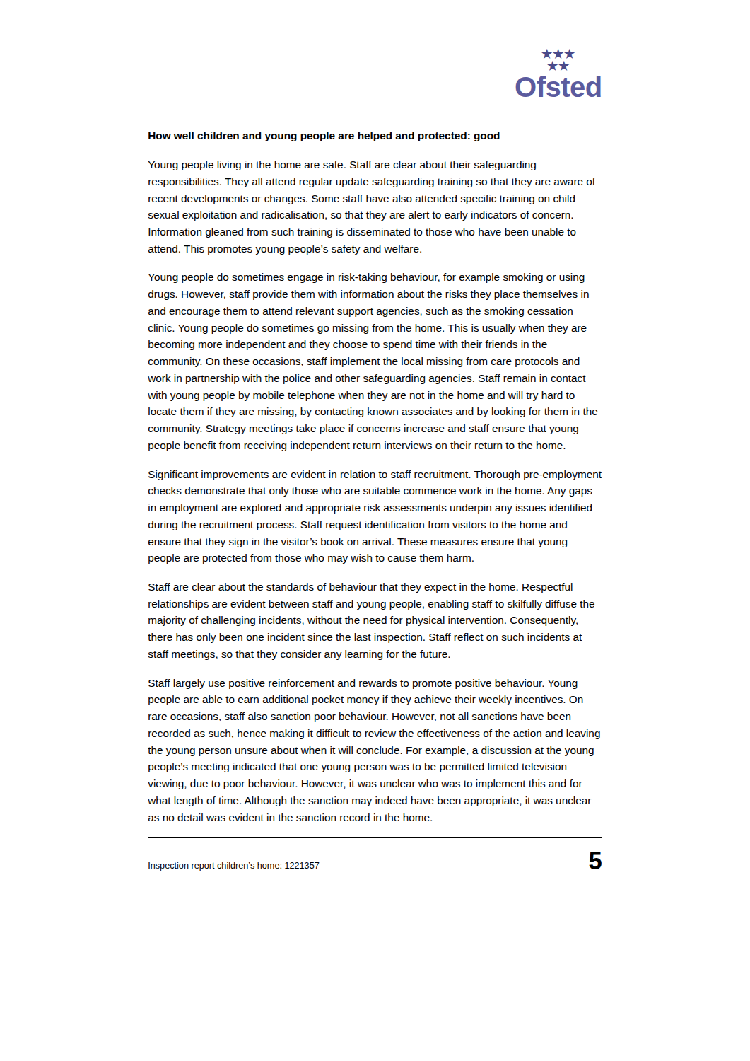★★★
★★
Ofsted
How well children and young people are helped and protected: good
Young people living in the home are safe. Staff are clear about their safeguarding responsibilities. They all attend regular update safeguarding training so that they are aware of recent developments or changes. Some staff have also attended specific training on child sexual exploitation and radicalisation, so that they are alert to early indicators of concern. Information gleaned from such training is disseminated to those who have been unable to attend. This promotes young people’s safety and welfare.
Young people do sometimes engage in risk-taking behaviour, for example smoking or using drugs. However, staff provide them with information about the risks they place themselves in and encourage them to attend relevant support agencies, such as the smoking cessation clinic. Young people do sometimes go missing from the home. This is usually when they are becoming more independent and they choose to spend time with their friends in the community. On these occasions, staff implement the local missing from care protocols and work in partnership with the police and other safeguarding agencies. Staff remain in contact with young people by mobile telephone when they are not in the home and will try hard to locate them if they are missing, by contacting known associates and by looking for them in the community. Strategy meetings take place if concerns increase and staff ensure that young people benefit from receiving independent return interviews on their return to the home.
Significant improvements are evident in relation to staff recruitment. Thorough pre-employment checks demonstrate that only those who are suitable commence work in the home. Any gaps in employment are explored and appropriate risk assessments underpin any issues identified during the recruitment process. Staff request identification from visitors to the home and ensure that they sign in the visitor’s book on arrival. These measures ensure that young people are protected from those who may wish to cause them harm.
Staff are clear about the standards of behaviour that they expect in the home. Respectful relationships are evident between staff and young people, enabling staff to skilfully diffuse the majority of challenging incidents, without the need for physical intervention. Consequently, there has only been one incident since the last inspection. Staff reflect on such incidents at staff meetings, so that they consider any learning for the future.
Staff largely use positive reinforcement and rewards to promote positive behaviour. Young people are able to earn additional pocket money if they achieve their weekly incentives. On rare occasions, staff also sanction poor behaviour. However, not all sanctions have been recorded as such, hence making it difficult to review the effectiveness of the action and leaving the young person unsure about when it will conclude. For example, a discussion at the young people’s meeting indicated that one young person was to be permitted limited television viewing, due to poor behaviour. However, it was unclear who was to implement this and for what length of time. Although the sanction may indeed have been appropriate, it was unclear as no detail was evident in the sanction record in the home.
Inspection report children’s home: 1221357
5